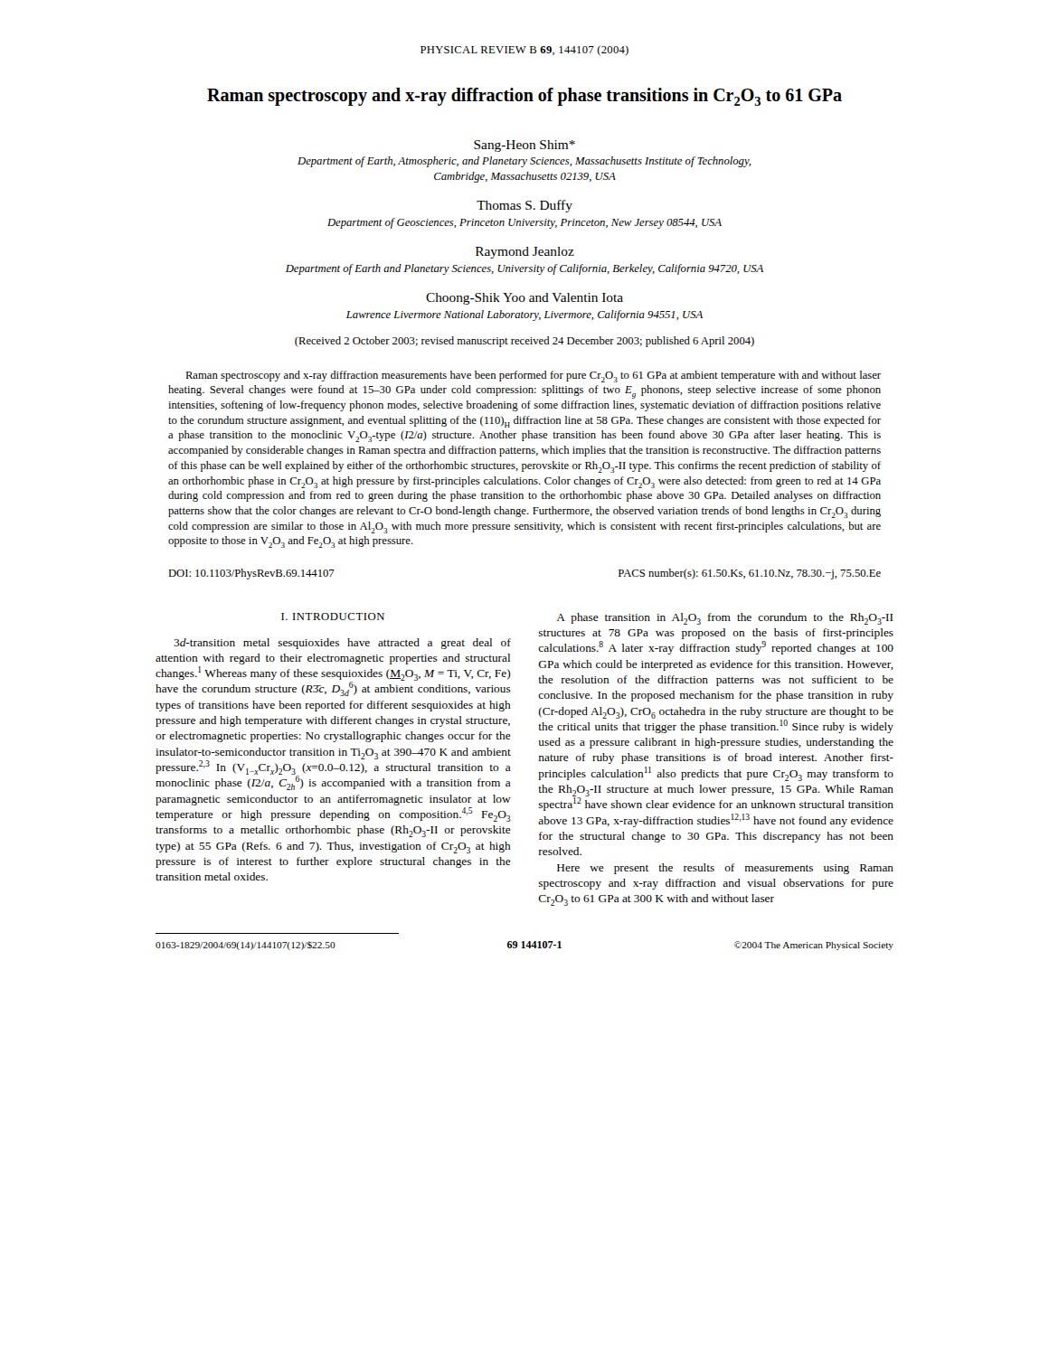PHYSICAL REVIEW B 69, 144107 (2004)
Raman spectroscopy and x-ray diffraction of phase transitions in Cr2O3 to 61 GPa
Sang-Heon Shim*
Department of Earth, Atmospheric, and Planetary Sciences, Massachusetts Institute of Technology,
Cambridge, Massachusetts 02139, USA
Thomas S. Duffy
Department of Geosciences, Princeton University, Princeton, New Jersey 08544, USA
Raymond Jeanloz
Department of Earth and Planetary Sciences, University of California, Berkeley, California 94720, USA
Choong-Shik Yoo and Valentin Iota
Lawrence Livermore National Laboratory, Livermore, California 94551, USA
(Received 2 October 2003; revised manuscript received 24 December 2003; published 6 April 2004)
Raman spectroscopy and x-ray diffraction measurements have been performed for pure Cr2O3 to 61 GPa at ambient temperature with and without laser heating. Several changes were found at 15–30 GPa under cold compression: splittings of two Eg phonons, steep selective increase of some phonon intensities, softening of low-frequency phonon modes, selective broadening of some diffraction lines, systematic deviation of diffraction positions relative to the corundum structure assignment, and eventual splitting of the (110)H diffraction line at 58 GPa. These changes are consistent with those expected for a phase transition to the monoclinic V2O3-type (I2/a) structure. Another phase transition has been found above 30 GPa after laser heating. This is accompanied by considerable changes in Raman spectra and diffraction patterns, which implies that the transition is reconstructive. The diffraction patterns of this phase can be well explained by either of the orthorhombic structures, perovskite or Rh2O3-II type. This confirms the recent prediction of stability of an orthorhombic phase in Cr2O3 at high pressure by first-principles calculations. Color changes of Cr2O3 were also detected: from green to red at 14 GPa during cold compression and from red to green during the phase transition to the orthorhombic phase above 30 GPa. Detailed analyses on diffraction patterns show that the color changes are relevant to Cr-O bond-length change. Furthermore, the observed variation trends of bond lengths in Cr2O3 during cold compression are similar to those in Al2O3 with much more pressure sensitivity, which is consistent with recent first-principles calculations, but are opposite to those in V2O3 and Fe2O3 at high pressure.
DOI: 10.1103/PhysRevB.69.144107 PACS number(s): 61.50.Ks, 61.10.Nz, 78.30.−j, 75.50.Ee
I. INTRODUCTION
3d-transition metal sesquioxides have attracted a great deal of attention with regard to their electromagnetic properties and structural changes.1 Whereas many of these sesquioxides (M2O3, M = Ti, V, Cr, Fe) have the corundum structure (R3̄c, D3d6) at ambient conditions, various types of transitions have been reported for different sesquioxides at high pressure and high temperature with different changes in crystal structure, or electromagnetic properties: No crystallographic changes occur for the insulator-to-semiconductor transition in Ti2O3 at 390–470 K and ambient pressure.2,3 In (V1−xCrx)2O3 (x=0.0–0.12), a structural transition to a monoclinic phase (I2/a, C2h6) is accompanied with a transition from a paramagnetic semiconductor to an antiferromagnetic insulator at low temperature or high pressure depending on composition.4,5 Fe2O3 transforms to a metallic orthorhombic phase (Rh2O3-II or perovskite type) at 55 GPa (Refs. 6 and 7). Thus, investigation of Cr2O3 at high pressure is of interest to further explore structural changes in the transition metal oxides.
A phase transition in Al2O3 from the corundum to the Rh2O3-II structures at 78 GPa was proposed on the basis of first-principles calculations.8 A later x-ray diffraction study9 reported changes at 100 GPa which could be interpreted as evidence for this transition. However, the resolution of the diffraction patterns was not sufficient to be conclusive. In the proposed mechanism for the phase transition in ruby (Cr-doped Al2O3), CrO6 octahedra in the ruby structure are thought to be the critical units that trigger the phase transition.10 Since ruby is widely used as a pressure calibrant in high-pressure studies, understanding the nature of ruby phase transitions is of broad interest. Another first-principles calculation11 also predicts that pure Cr2O3 may transform to the Rh2O3-II structure at much lower pressure, 15 GPa. While Raman spectra12 have shown clear evidence for an unknown structural transition above 13 GPa, x-ray-diffraction studies12,13 have not found any evidence for the structural change to 30 GPa. This discrepancy has not been resolved.
Here we present the results of measurements using Raman spectroscopy and x-ray diffraction and visual observations for pure Cr2O3 to 61 GPa at 300 K with and without laser
0163-1829/2004/69(14)/144107(12)/$22.50 69 144107-1 ©2004 The American Physical Society